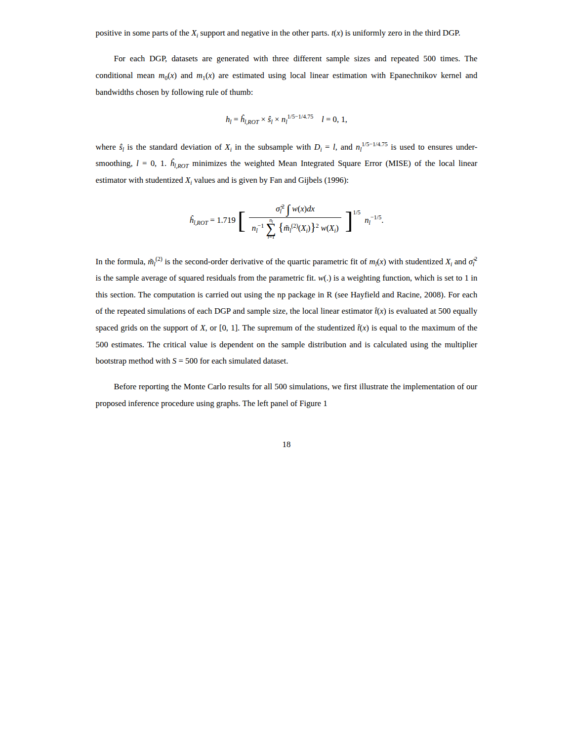positive in some parts of the Xi support and negative in the other parts. t(x) is uniformly zero in the third DGP.
For each DGP, datasets are generated with three different sample sizes and repeated 500 times. The conditional mean m0(x) and m1(x) are estimated using local linear estimation with Epanechnikov kernel and bandwidths chosen by following rule of thumb:
hl = ĥl,ROT × ŝl × nl1/5−1/4.75 l = 0, 1,
where ŝl is the standard deviation of Xi in the subsample with Di = l, and nl1/5−1/4.75 is used to ensures under-smoothing, l = 0, 1. ĥl,ROT minimizes the weighted Mean Integrated Square Error (MISE) of the local linear estimator with studentized Xi values and is given by Fan and Gijbels (1996):
ĥl,ROT = 1.719 [ σ̃l2 ∫ w(x)dx nl−1 nl∑i=1 {m̃l(2)(Xi)}2 w(Xi) ] 1/5 nl−1/5.
In the formula, m̃l(2) is the second-order derivative of the quartic parametric fit of ml(x) with studentized Xi and σ̃l2 is the sample average of squared residuals from the parametric fit. w(.) is a weighting function, which is set to 1 in this section. The computation is carried out using the np package in R (see Hayfield and Racine, 2008). For each of the repeated simulations of each DGP and sample size, the local linear estimator t̂(x) is evaluated at 500 equally spaced grids on the support of X, or [0, 1]. The supremum of the studentized t̂(x) is equal to the maximum of the 500 estimates. The critical value is dependent on the sample distribution and is calculated using the multiplier bootstrap method with S = 500 for each simulated dataset.
Before reporting the Monte Carlo results for all 500 simulations, we first illustrate the implementation of our proposed inference procedure using graphs. The left panel of Figure 1
18